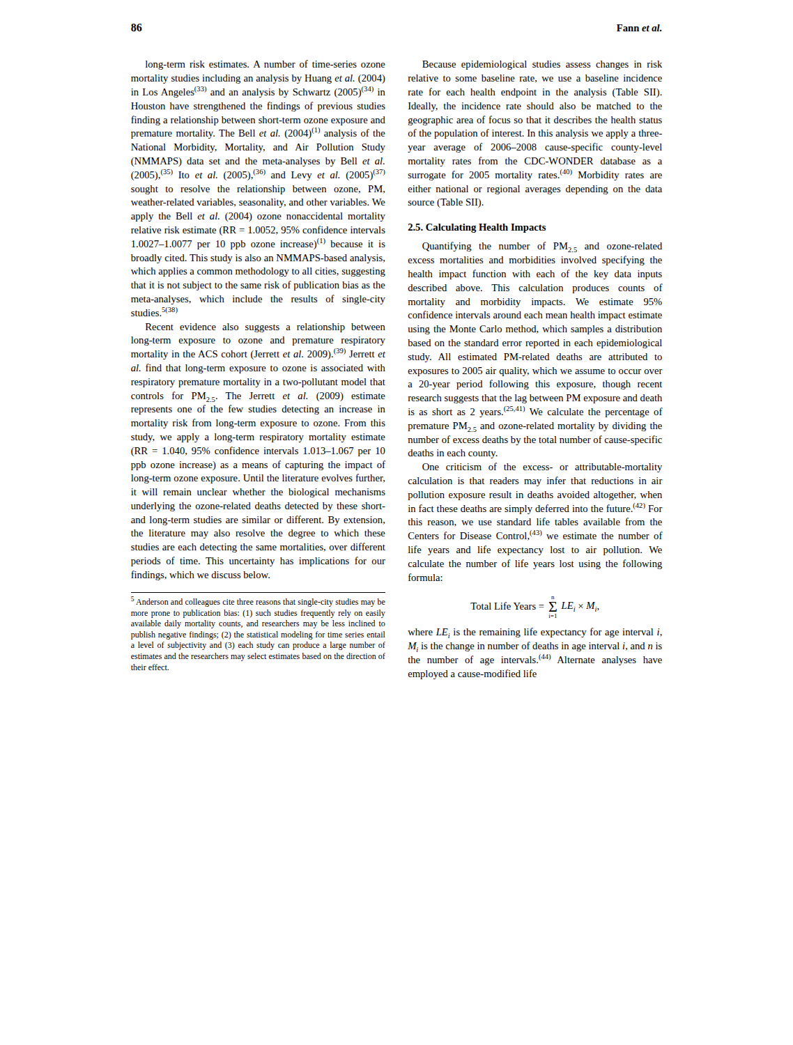86 Fann et al.
long-term risk estimates. A number of time-series ozone mortality studies including an analysis by Huang et al. (2004) in Los Angeles(33) and an analysis by Schwartz (2005)(34) in Houston have strengthened the findings of previous studies finding a relationship between short-term ozone exposure and premature mortality. The Bell et al. (2004)(1) analysis of the National Morbidity, Mortality, and Air Pollution Study (NMMAPS) data set and the meta-analyses by Bell et al. (2005),(35) Ito et al. (2005),(36) and Levy et al. (2005)(37) sought to resolve the relationship between ozone, PM, weather-related variables, seasonality, and other variables. We apply the Bell et al. (2004) ozone nonaccidental mortality relative risk estimate (RR = 1.0052, 95% confidence intervals 1.0027–1.0077 per 10 ppb ozone increase)(1) because it is broadly cited. This study is also an NMMAPS-based analysis, which applies a common methodology to all cities, suggesting that it is not subject to the same risk of publication bias as the meta-analyses, which include the results of single-city studies.5(38)
Recent evidence also suggests a relationship between long-term exposure to ozone and premature respiratory mortality in the ACS cohort (Jerrett et al. 2009).(39) Jerrett et al. find that long-term exposure to ozone is associated with respiratory premature mortality in a two-pollutant model that controls for PM2.5. The Jerrett et al. (2009) estimate represents one of the few studies detecting an increase in mortality risk from long-term exposure to ozone. From this study, we apply a long-term respiratory mortality estimate (RR = 1.040, 95% confidence intervals 1.013–1.067 per 10 ppb ozone increase) as a means of capturing the impact of long-term ozone exposure. Until the literature evolves further, it will remain unclear whether the biological mechanisms underlying the ozone-related deaths detected by these short- and long-term studies are similar or different. By extension, the literature may also resolve the degree to which these studies are each detecting the same mortalities, over different periods of time. This uncertainty has implications for our findings, which we discuss below.
5 Anderson and colleagues cite three reasons that single-city studies may be more prone to publication bias: (1) such studies frequently rely on easily available daily mortality counts, and researchers may be less inclined to publish negative findings; (2) the statistical modeling for time series entail a level of subjectivity and (3) each study can produce a large number of estimates and the researchers may select estimates based on the direction of their effect.
Because epidemiological studies assess changes in risk relative to some baseline rate, we use a baseline incidence rate for each health endpoint in the analysis (Table SII). Ideally, the incidence rate should also be matched to the geographic area of focus so that it describes the health status of the population of interest. In this analysis we apply a three-year average of 2006–2008 cause-specific county-level mortality rates from the CDC-WONDER database as a surrogate for 2005 mortality rates.(40) Morbidity rates are either national or regional averages depending on the data source (Table SII).
2.5. Calculating Health Impacts
Quantifying the number of PM2.5 and ozone-related excess mortalities and morbidities involved specifying the health impact function with each of the key data inputs described above. This calculation produces counts of mortality and morbidity impacts. We estimate 95% confidence intervals around each mean health impact estimate using the Monte Carlo method, which samples a distribution based on the standard error reported in each epidemiological study. All estimated PM-related deaths are attributed to exposures to 2005 air quality, which we assume to occur over a 20-year period following this exposure, though recent research suggests that the lag between PM exposure and death is as short as 2 years.(25,41) We calculate the percentage of premature PM2.5 and ozone-related mortality by dividing the number of excess deaths by the total number of cause-specific deaths in each county.
One criticism of the excess- or attributable-mortality calculation is that readers may infer that reductions in air pollution exposure result in deaths avoided altogether, when in fact these deaths are simply deferred into the future.(42) For this reason, we use standard life tables available from the Centers for Disease Control,(43) we estimate the number of life years and life expectancy lost to air pollution. We calculate the number of life years lost using the following formula:
Total Life Years = nΣi=1 LEi × Mi,
where LEi is the remaining life expectancy for age interval i, Mi is the change in number of deaths in age interval i, and n is the number of age intervals.(44) Alternate analyses have employed a cause-modified life